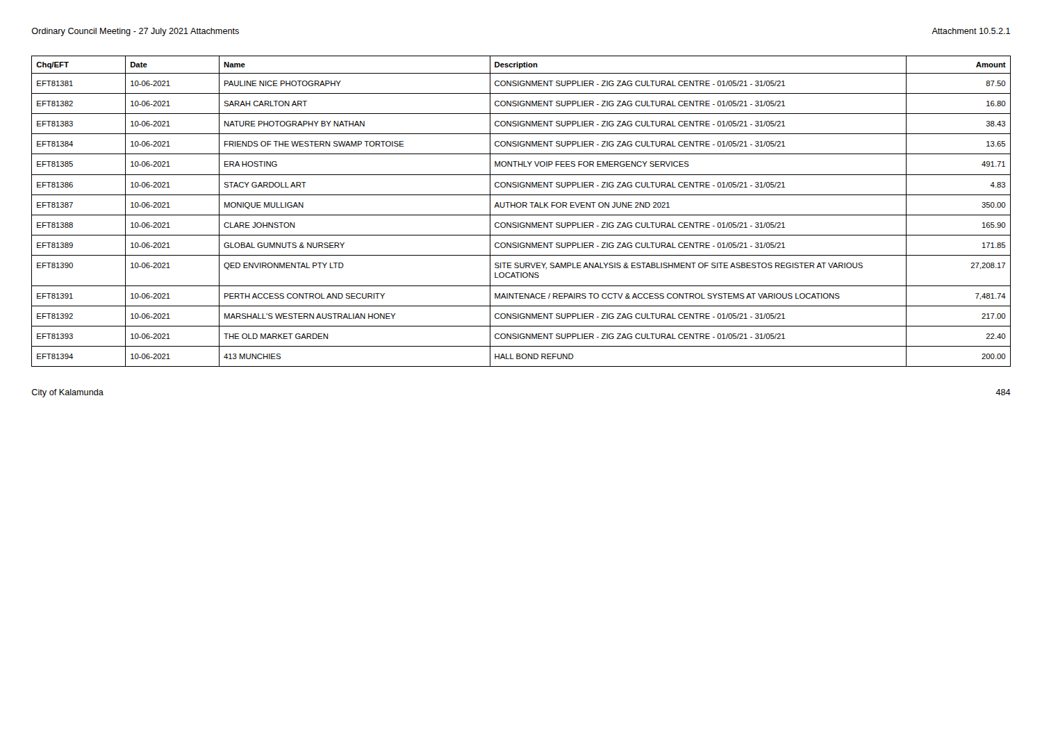Ordinary Council Meeting - 27 July 2021 Attachments
Attachment 10.5.2.1
| Chq/EFT | Date | Name | Description | Amount |
| --- | --- | --- | --- | --- |
| EFT81381 | 10-06-2021 | PAULINE NICE PHOTOGRAPHY | CONSIGNMENT SUPPLIER - ZIG ZAG CULTURAL CENTRE - 01/05/21 - 31/05/21 | 87.50 |
| EFT81382 | 10-06-2021 | SARAH CARLTON ART | CONSIGNMENT SUPPLIER - ZIG ZAG CULTURAL CENTRE - 01/05/21 - 31/05/21 | 16.80 |
| EFT81383 | 10-06-2021 | NATURE PHOTOGRAPHY BY NATHAN | CONSIGNMENT SUPPLIER - ZIG ZAG CULTURAL CENTRE - 01/05/21 - 31/05/21 | 38.43 |
| EFT81384 | 10-06-2021 | FRIENDS OF THE WESTERN SWAMP TORTOISE | CONSIGNMENT SUPPLIER - ZIG ZAG CULTURAL CENTRE - 01/05/21 - 31/05/21 | 13.65 |
| EFT81385 | 10-06-2021 | ERA HOSTING | MONTHLY VOIP FEES FOR EMERGENCY SERVICES | 491.71 |
| EFT81386 | 10-06-2021 | STACY GARDOLL ART | CONSIGNMENT SUPPLIER - ZIG ZAG CULTURAL CENTRE - 01/05/21 - 31/05/21 | 4.83 |
| EFT81387 | 10-06-2021 | MONIQUE MULLIGAN | AUTHOR TALK FOR EVENT ON JUNE 2ND 2021 | 350.00 |
| EFT81388 | 10-06-2021 | CLARE JOHNSTON | CONSIGNMENT SUPPLIER - ZIG ZAG CULTURAL CENTRE - 01/05/21 - 31/05/21 | 165.90 |
| EFT81389 | 10-06-2021 | GLOBAL GUMNUTS & NURSERY | CONSIGNMENT SUPPLIER - ZIG ZAG CULTURAL CENTRE - 01/05/21 - 31/05/21 | 171.85 |
| EFT81390 | 10-06-2021 | QED ENVIRONMENTAL PTY LTD | SITE SURVEY, SAMPLE ANALYSIS & ESTABLISHMENT OF SITE ASBESTOS REGISTER AT VARIOUS LOCATIONS | 27,208.17 |
| EFT81391 | 10-06-2021 | PERTH ACCESS CONTROL AND SECURITY | MAINTENACE / REPAIRS TO CCTV & ACCESS CONTROL SYSTEMS AT VARIOUS LOCATIONS | 7,481.74 |
| EFT81392 | 10-06-2021 | MARSHALL'S WESTERN AUSTRALIAN HONEY | CONSIGNMENT SUPPLIER - ZIG ZAG CULTURAL CENTRE - 01/05/21 - 31/05/21 | 217.00 |
| EFT81393 | 10-06-2021 | THE OLD MARKET GARDEN | CONSIGNMENT SUPPLIER - ZIG ZAG CULTURAL CENTRE - 01/05/21 - 31/05/21 | 22.40 |
| EFT81394 | 10-06-2021 | 413 MUNCHIES | HALL BOND REFUND | 200.00 |
City of Kalamunda
484